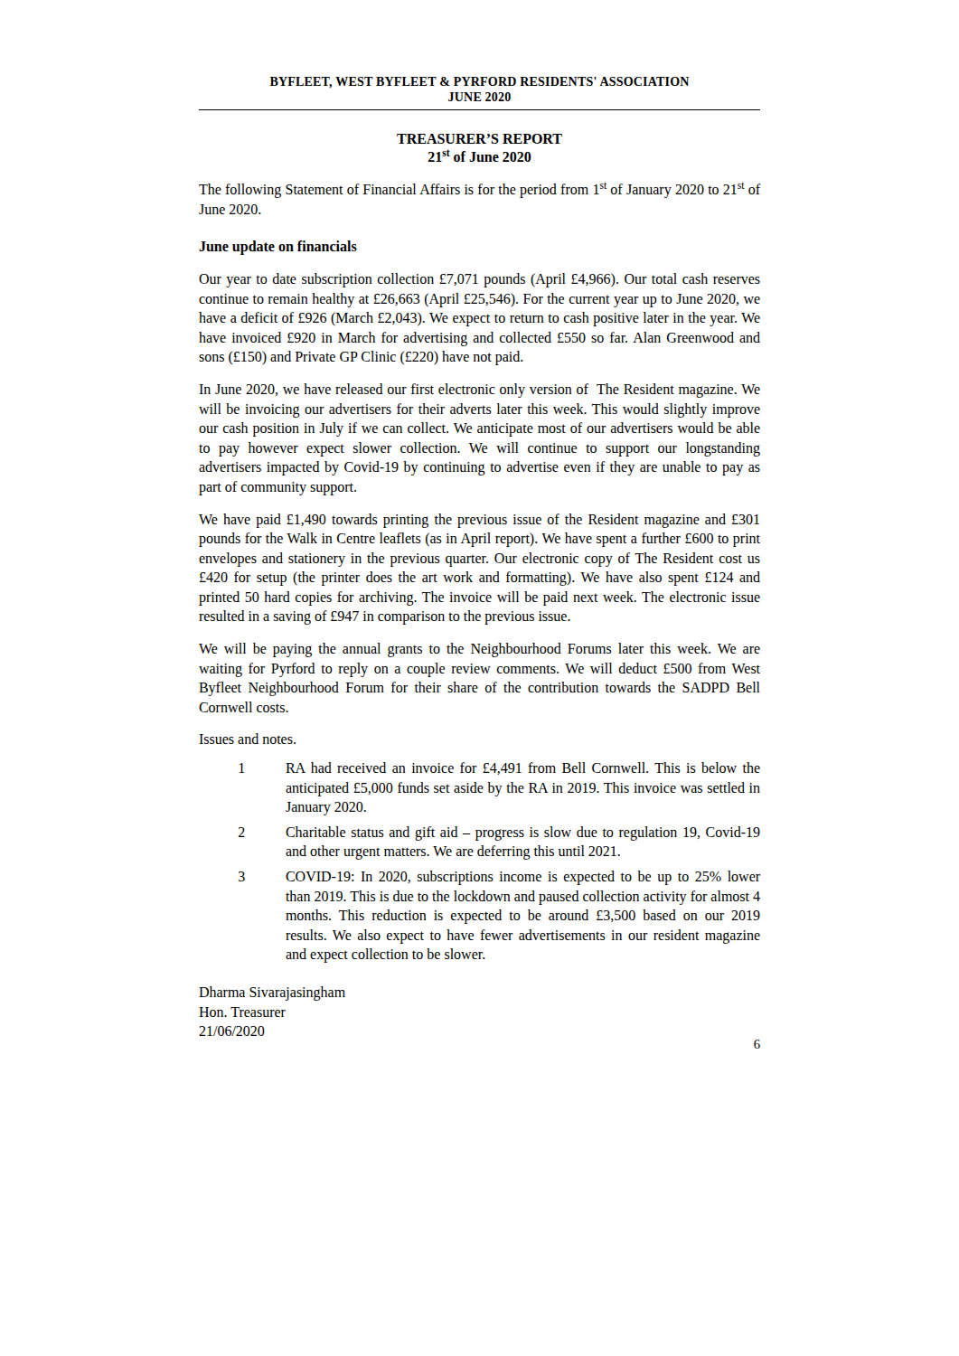BYFLEET, WEST BYFLEET & PYRFORD RESIDENTS' ASSOCIATION
JUNE 2020
TREASURER’S REPORT 21st of June 2020
The following Statement of Financial Affairs is for the period from 1st of January 2020 to 21st of June 2020.
June update on financials
Our year to date subscription collection £7,071 pounds (April £4,966). Our total cash reserves continue to remain healthy at £26,663 (April £25,546). For the current year up to June 2020, we have a deficit of £926 (March £2,043). We expect to return to cash positive later in the year. We have invoiced £920 in March for advertising and collected £550 so far. Alan Greenwood and sons (£150) and Private GP Clinic (£220) have not paid.
In June 2020, we have released our first electronic only version of The Resident magazine. We will be invoicing our advertisers for their adverts later this week. This would slightly improve our cash position in July if we can collect. We anticipate most of our advertisers would be able to pay however expect slower collection. We will continue to support our longstanding advertisers impacted by Covid-19 by continuing to advertise even if they are unable to pay as part of community support.
We have paid £1,490 towards printing the previous issue of the Resident magazine and £301 pounds for the Walk in Centre leaflets (as in April report). We have spent a further £600 to print envelopes and stationery in the previous quarter. Our electronic copy of The Resident cost us £420 for setup (the printer does the art work and formatting). We have also spent £124 and printed 50 hard copies for archiving. The invoice will be paid next week. The electronic issue resulted in a saving of £947 in comparison to the previous issue.
We will be paying the annual grants to the Neighbourhood Forums later this week. We are waiting for Pyrford to reply on a couple review comments. We will deduct £500 from West Byfleet Neighbourhood Forum for their share of the contribution towards the SADPD Bell Cornwell costs.
Issues and notes.
RA had received an invoice for £4,491 from Bell Cornwell. This is below the anticipated £5,000 funds set aside by the RA in 2019. This invoice was settled in January 2020.
Charitable status and gift aid – progress is slow due to regulation 19, Covid-19 and other urgent matters. We are deferring this until 2021.
COVID-19: In 2020, subscriptions income is expected to be up to 25% lower than 2019. This is due to the lockdown and paused collection activity for almost 4 months. This reduction is expected to be around £3,500 based on our 2019 results. We also expect to have fewer advertisements in our resident magazine and expect collection to be slower.
Dharma Sivarajasingham
Hon. Treasurer
21/06/2020
6